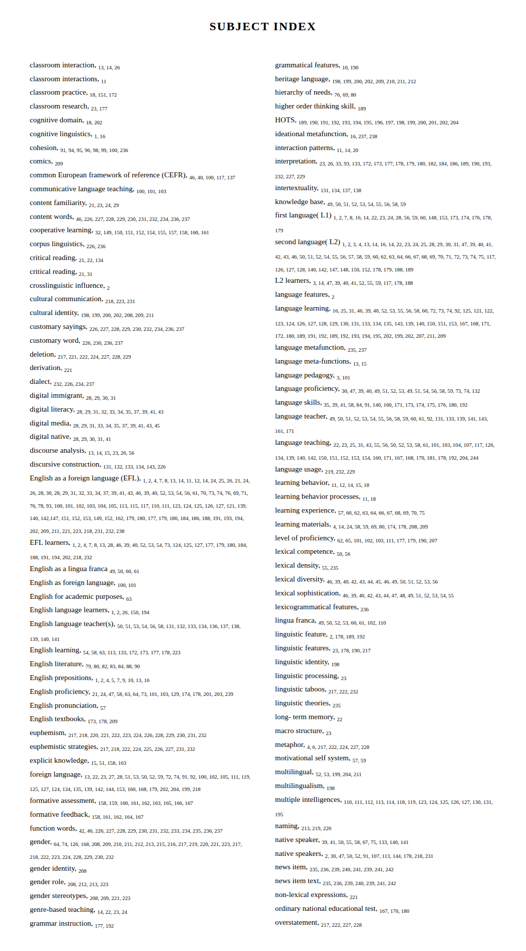SUBJECT INDEX
classroom interaction, 13, 14, 26
classroom interactions, 11
classroom practice, 18, 151, 172
classroom research, 23, 177
cognitive domain, 18, 202
cognitive linguistics, 1, 16
cohesion, 91, 94, 95, 96, 98, 99, 100, 236
comics, 209
common European framework of reference (CEFR), 46, 40, 100, 117, 137
communicative language teaching, 100, 101, 103
content familiarity, 21, 23, 24, 29
content words, 46, 226, 227, 228, 229, 230, 231, 232, 234, 236, 237
cooperative learning, 32, 149, 150, 151, 152, 154, 155, 157, 158, 160, 161
corpus linguistics, 226, 236
critical reading, 21, 22, 134
critical reading, 21, 31
crosslinguistic influence, 2
cultural communication, 218, 223, 231
cultural identity, 198, 199, 200, 202, 208, 209, 211
customary sayings, 226, 227, 228, 229, 230, 232, 234, 236, 237
customary word, 226, 230, 236, 237
deletion, 217, 221, 222, 224, 227, 228, 229
derivation, 221
dialect, 232, 226, 234, 237
digital immigrant, 28, 29, 30, 31
digital literacy, 28, 29, 31, 32, 33, 34, 35, 37, 39, 41, 43
digital media, 28, 29, 31, 33, 34, 35, 37, 39, 41, 43, 45
digital native, 28, 29, 30, 31, 41
discourse analysis, 13, 14, 15, 23, 26, 56
discursive construction, 131, 132, 133, 134, 143, 226
English as a foreign language (EFL), 1, 2, 4, 7, 8, 13, 14, 11, 12, 14, 24, 25, 26, 21, 24, 26, 28, 30, 28, 29, 31, 32, 33, 34, 37, 39, 41, 43, 46, 39, 40, 52, 53, 54, 56, 61, 70, 73, 74, 76, 69, 71, 76, 78, 93, 100, 101, 102, 103, 104, 105, 113, 115, 117, 110, 111, 123, 124, 125, 126, 127, 121, 139, 140, 142,147, 151, 152, 153, 149, 152, 162, 179, 180, 177, 179, 180, 184, 186, 188, 191, 193, 194, 202, 209, 211, 221, 223, 218, 231, 232, 238
EFL learners, 1, 2, 4, 7, 8, 13, 28, 46, 39, 40, 52, 53, 54, 73, 124, 125, 127, 177, 179, 180, 184, 188, 191, 194, 202, 218, 232
English as a lingua franca 49, 50, 60, 61
English as foreign language, 100, 101
English for academic purposes, 63
English language learners, 1, 2, 26, 150, 194
English language teacher(s), 50, 51, 53, 54, 56, 58, 131, 132, 133, 134, 136, 137, 138, 139, 140, 141
English learning, 54, 58, 63, 113, 133, 172, 173, 177, 178, 223
English literature, 79, 80, 82, 83, 84, 88, 90
English prepositions, 1, 2, 4, 5, 7, 9, 10, 13, 16
English proficiency, 21, 24, 47, 58, 63, 64, 73, 101, 103, 129, 174, 178, 201, 203, 239
English pronunciation, 57
English textbooks, 173, 178, 209
euphemism, 217, 218, 220, 221, 222, 223, 224, 226, 228, 229, 230, 231, 232
euphemistic strategies, 217, 218, 222, 224, 225, 226, 227, 231, 232
explicit knowledge, 15, 51, 158, 163
foreign language, 13, 22, 23, 27, 28, 51, 53, 50, 52, 59, 72, 74, 91, 92, 100, 102, 105, 111, 119, 125, 127, 124, 134, 135, 139, 142, 144, 153, 160, 168, 179, 202, 204, 199, 218
formative assessment, 158, 159, 160, 161, 162, 163, 165, 166, 167
formative feedback, 158, 161, 162, 164, 167
function words, 42, 46, 226, 227, 228, 229, 230, 231, 232, 233, 234, 235, 236, 237
gender, 64, 74, 126, 168, 208, 209, 210, 211, 212, 213, 215, 216, 217, 219, 220, 221, 223, 217, 218, 222, 223, 224, 228, 229, 230, 232
gender identity, 208
gender role, 208, 212, 213, 223
gender stereotypes, 208, 209, 221, 223
genre-based teaching, 14, 22, 23, 24
grammar instruction, 177, 192
grammatical features, 10, 190
heritage language, 198, 199, 200, 202, 209, 210, 211, 212
hierarchy of needs, 76, 69, 80
higher order thinking skill, 189
HOTS, 189, 190, 191, 192, 193, 194, 195, 196, 197, 198, 199, 200, 201, 202, 204
ideational metafunction, 16, 237, 238
interaction patterns, 11, 14, 20
interpretation, 23, 26, 33, 93, 133, 172, 173, 177, 178, 179, 180, 182, 184, 186, 189, 190, 193, 232, 227, 229
intertextuality, 131, 134, 137, 138
knowledge base, 49, 50, 51, 52, 53, 54, 55, 56, 58, 59
first language( L1) 1, 2, 7, 8, 16, 14, 22, 23, 24, 28, 56, 59, 60, 148, 153, 173, 174, 176, 178, 179
second language( L2) 1, 2, 3, 4, 13, 14, 16, 14, 22, 23, 24, 25, 28, 29, 30, 31, 47, 39, 40, 41, 42, 43, 46, 50, 51, 52, 54, 55, 56, 57, 58, 59, 60, 62, 63, 64, 66, 67, 68, 69, 70, 71, 72, 73, 74, 75, 117, 126, 127, 128, 140, 142, 147, 148, 150, 152, 178, 179, 188, 189
L2 learners, 3, 14, 47, 39, 40, 41, 52, 55, 59, 117, 178, 188
language features, 2
language learning, 16, 25, 31, 46, 39, 40, 52, 53, 55, 56, 58, 60, 72, 73, 74, 92, 125, 121, 122, 123, 124, 126, 127, 128, 129, 130, 131, 133, 134, 135, 143, 139, 140, 150, 151, 153, 167, 168, 171, 172, 180, 189, 191, 192, 189, 192, 193, 194, 195, 202, 199, 202, 207, 211, 209
language metafunction, 235, 237
language meta-functions, 13, 15
language pedagogy, 3, 101
language proficiency, 30, 47, 39, 40, 49, 51, 52, 53, 49, 51, 54, 56, 58, 59, 73, 74, 132
language skills, 35, 39, 41, 58, 84, 91, 140, 160, 171, 173, 174, 175, 176, 180, 192
language teacher, 49, 50, 51, 52, 53, 54, 55, 56, 58, 59, 60, 61, 92, 131, 133, 139, 141, 143, 161, 171
language teaching, 22, 23, 25, 31, 43, 55, 56, 50, 52, 53, 58, 61, 101, 103, 104, 107, 117, 126, 134, 139, 140, 142, 150, 151, 152, 153, 154, 160, 171, 167, 168, 170, 181, 178, 192, 204, 244
language usage, 219, 232, 229
learning behavior, 11, 12, 14, 15, 18
learning behavior processes, 11, 18
learning experience, 57, 60, 62, 63, 64, 66, 67, 68, 69, 70, 75
learning materials, 4, 14, 24, 58, 59, 69, 80, 174, 178, 208, 209
level of proficiency, 62, 65, 101, 102, 103, 111, 177, 179, 190, 207
lexical competence, 50, 56
lexical density, 55, 235
lexical diversity, 46, 39, 40, 42, 43, 44, 45, 46, 49, 50, 51, 52, 53, 56
lexical sophistication, 46, 39, 40, 42, 43, 44, 47, 48, 49, 51, 52, 53, 54, 55
lexicogrammatical features, 236
lingua franca, 49, 50, 52, 53, 60, 61, 102, 110
linguistic feature, 2, 178, 189, 192
linguistic features, 23, 178, 190, 217
linguistic identity, 198
linguistic processing, 23
linguistic taboos, 217, 222, 232
linguistic theories, 235
long- term memory, 22
macro structure, 23
metaphor, 4, 6, 217, 222, 224, 227, 228
motivational self system, 57, 59
multilingual, 52, 53, 199, 204, 211
multilingualism, 198
multiple intelligences, 110, 111, 112, 113, 114, 118, 119, 123, 124, 125, 126, 127, 130, 131, 195
naming, 213, 219, 220
native speaker, 39, 41, 50, 55, 58, 67, 75, 133, 140, 141
native speakers, 2, 30, 47, 50, 52, 91, 107, 113, 144, 178, 218, 231
news item, 235, 236, 239, 240, 241, 239, 241, 242
news item text, 235, 236, 239, 240, 239, 241, 242
non-lexical expressions, 221
ordinary national educational test, 167, 170, 180
overstatement, 217, 222, 227, 228